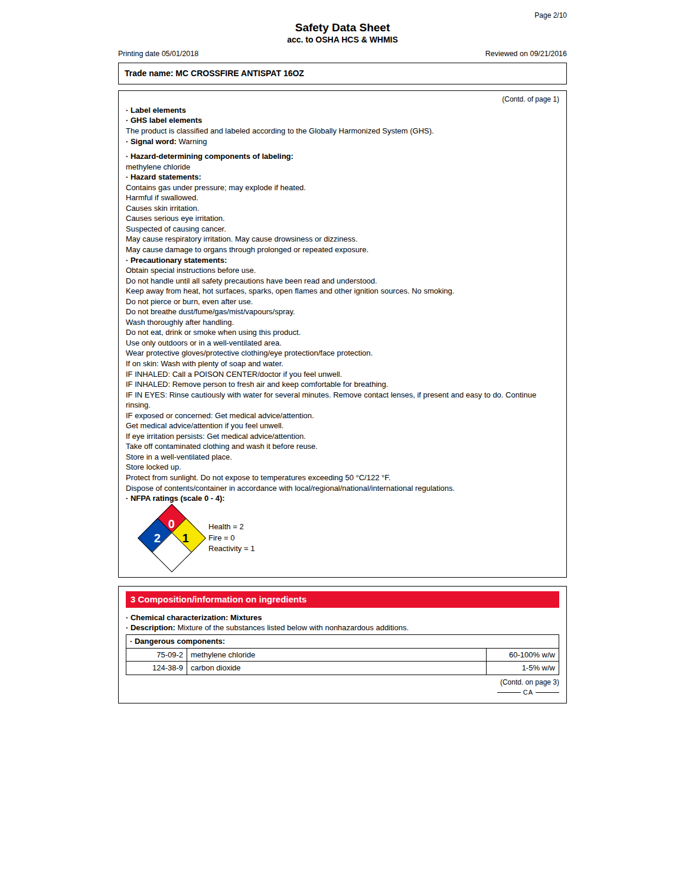Page 2/10
Safety Data Sheet
acc. to OSHA HCS & WHMIS
Printing date 05/01/2018
Reviewed on 09/21/2016
Trade name: MC CROSSFIRE ANTISPAT 16OZ
(Contd. of page 1)
· Label elements
· GHS label elements
The product is classified and labeled according to the Globally Harmonized System (GHS).
· Signal word: Warning
· Hazard-determining components of labeling:
methylene chloride
· Hazard statements:
Contains gas under pressure; may explode if heated.
Harmful if swallowed.
Causes skin irritation.
Causes serious eye irritation.
Suspected of causing cancer.
May cause respiratory irritation. May cause drowsiness or dizziness.
May cause damage to organs through prolonged or repeated exposure.
· Precautionary statements:
Obtain special instructions before use.
Do not handle until all safety precautions have been read and understood.
Keep away from heat, hot surfaces, sparks, open flames and other ignition sources. No smoking.
Do not pierce or burn, even after use.
Do not breathe dust/fume/gas/mist/vapours/spray.
Wash thoroughly after handling.
Do not eat, drink or smoke when using this product.
Use only outdoors or in a well-ventilated area.
Wear protective gloves/protective clothing/eye protection/face protection.
If on skin: Wash with plenty of soap and water.
IF INHALED: Call a POISON CENTER/doctor if you feel unwell.
IF INHALED: Remove person to fresh air and keep comfortable for breathing.
IF IN EYES: Rinse cautiously with water for several minutes. Remove contact lenses, if present and easy to do. Continue rinsing.
IF exposed or concerned: Get medical advice/attention.
Get medical advice/attention if you feel unwell.
If eye irritation persists: Get medical advice/attention.
Take off contaminated clothing and wash it before reuse.
Store in a well-ventilated place.
Store locked up.
Protect from sunlight. Do not expose to temperatures exceeding 50 °C/122 °F.
Dispose of contents/container in accordance with local/regional/national/international regulations.
· NFPA ratings (scale 0 - 4):
0
2
1
Health = 2
Fire = 0
Reactivity = 1
3 Composition/information on ingredients
· Chemical characterization: Mixtures
· Description: Mixture of the substances listed below with nonhazardous additions.
| · Dangerous components: |
| 75-09-2 | methylene chloride | 60-100% w/w |
| 124-38-9 | carbon dioxide | 1-5% w/w |
(Contd. on page 3)
CA